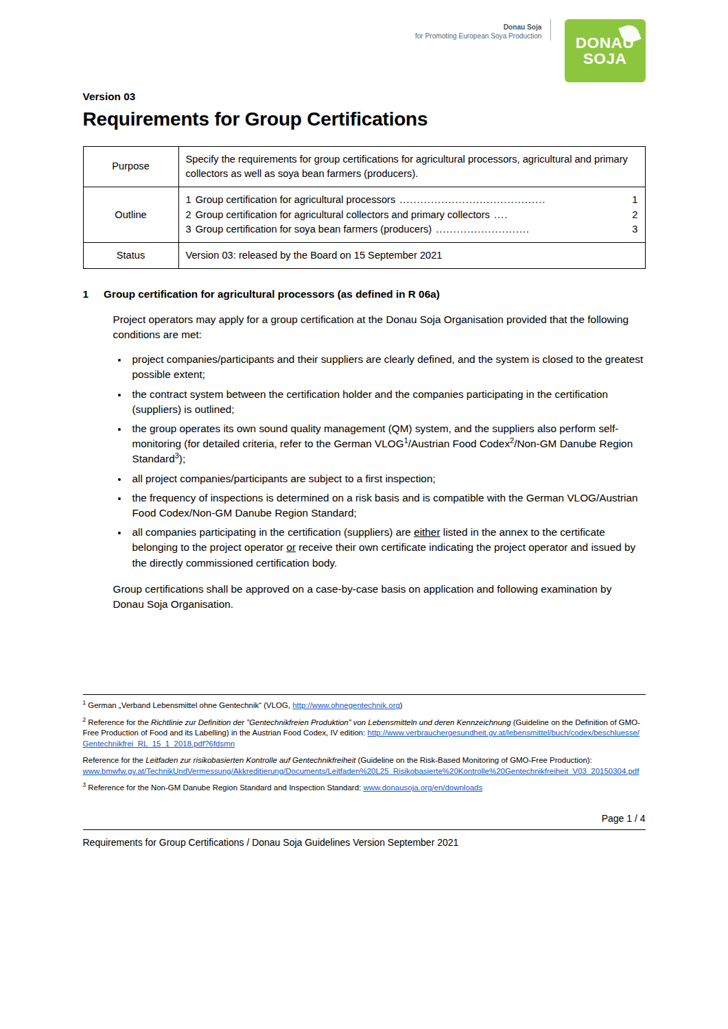Donau Soja
for Promoting European Soya Production
DONAU
SOJA
Version 03
Requirements for Group Certifications
| Purpose | Specify the requirements for group certifications for agricultural processors, agricultural and primary collectors as well as soya bean farmers (producers). |
| Outline | 1 Group certification for agricultural processors .......................................... 1 2 Group certification for agricultural collectors and primary collectors .... 2 3 Group certification for soya bean farmers (producers) ........................... 3 |
| Status | Version 03: released by the Board on 15 September 2021 |
1 Group certification for agricultural processors (as defined in R 06a)
Project operators may apply for a group certification at the Donau Soja Organisation provided that the following conditions are met:
project companies/participants and their suppliers are clearly defined, and the system is closed to the greatest possible extent;
the contract system between the certification holder and the companies participating in the certification (suppliers) is outlined;
the group operates its own sound quality management (QM) system, and the suppliers also perform self-monitoring (for detailed criteria, refer to the German VLOG1/Austrian Food Codex2/Non-GM Danube Region Standard3);
all project companies/participants are subject to a first inspection;
the frequency of inspections is determined on a risk basis and is compatible with the German VLOG/Austrian Food Codex/Non-GM Danube Region Standard;
all companies participating in the certification (suppliers) are either listed in the annex to the certificate belonging to the project operator or receive their own certificate indicating the project operator and issued by the directly commissioned certification body.
Group certifications shall be approved on a case-by-case basis on application and following examination by Donau Soja Organisation.
1 German „Verband Lebensmittel ohne Gentechnik“ (VLOG, http://www.ohnegentechnik.org)
2 Reference for the Richtlinie zur Definition der ”Gentechnikfreien Produktion” von Lebensmitteln und deren Kennzeichnung (Guideline on the Definition of GMO-Free Production of Food and its Labelling) in the Austrian Food Codex, IV edition: http://www.verbrauchergesundheit.gv.at/lebensmittel/buch/codex/beschluesse/Gentechnikfrei_RL_15_1_2018.pdf?6fdsmn
Reference for the Leitfaden zur risikobasierten Kontrolle auf Gentechnikfreiheit (Guideline on the Risk-Based Monitoring of GMO-Free Production):
www.bmwfw.gv.at/TechnikUndVermessung/Akkreditierung/Documents/Leitfaden%20L25_Risikobasierte%20Kontrolle%20Gentechnikfreiheit_V03_20150304.pdf
3 Reference for the Non-GM Danube Region Standard and Inspection Standard: www.donausoja.org/en/downloads
Page 1 / 4
Requirements for Group Certifications / Donau Soja Guidelines Version September 2021